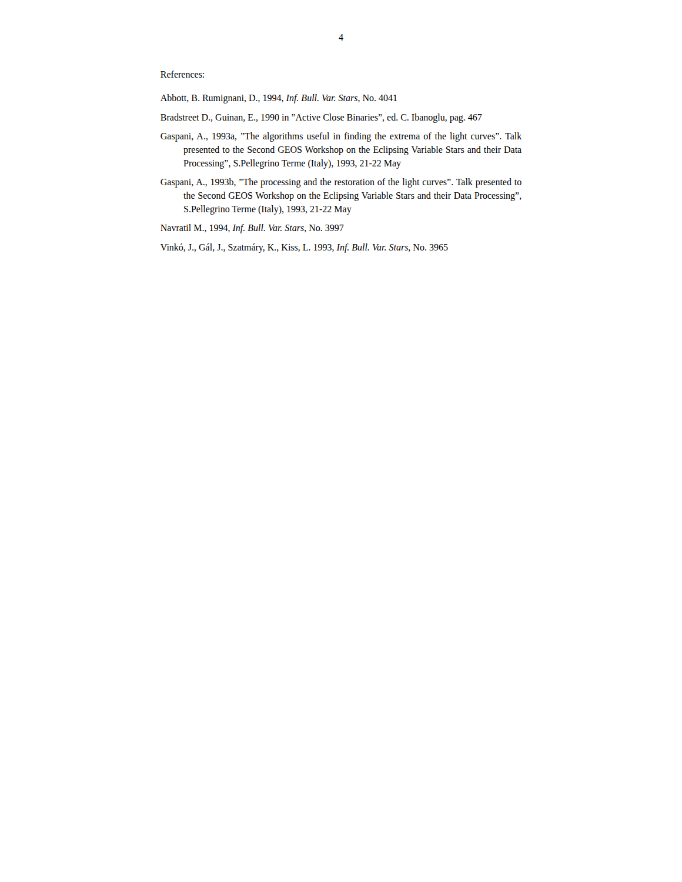4
References:
Abbott, B. Rumignani, D., 1994, Inf. Bull. Var. Stars, No. 4041
Bradstreet D., Guinan, E., 1990 in ”Active Close Binaries”, ed. C. Ibanoglu, pag. 467
Gaspani, A., 1993a, ”The algorithms useful in finding the extrema of the light curves”. Talk presented to the Second GEOS Workshop on the Eclipsing Variable Stars and their Data Processing”, S.Pellegrino Terme (Italy), 1993, 21-22 May
Gaspani, A., 1993b, ”The processing and the restoration of the light curves”. Talk presented to the Second GEOS Workshop on the Eclipsing Variable Stars and their Data Processing”, S.Pellegrino Terme (Italy), 1993, 21-22 May
Navratil M., 1994, Inf. Bull. Var. Stars, No. 3997
Vinkó, J., Gál, J., Szatmáry, K., Kiss, L. 1993, Inf. Bull. Var. Stars, No. 3965